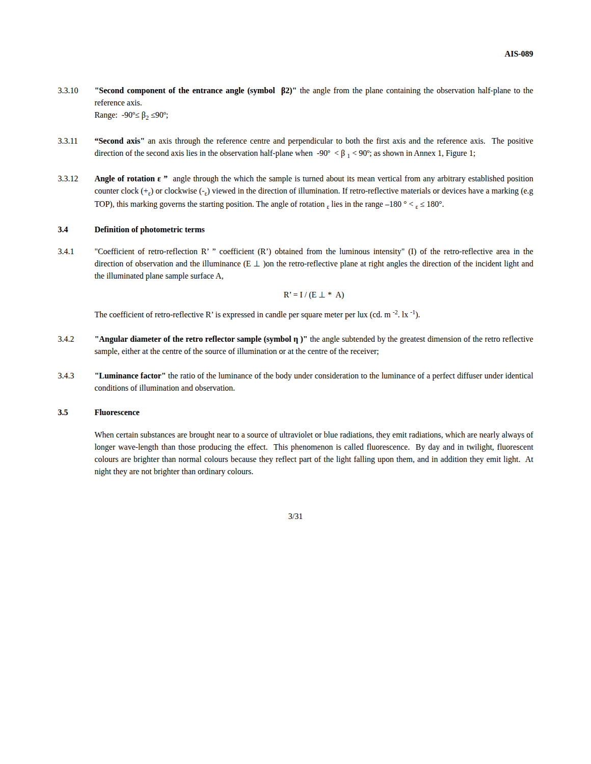AIS-089
3.3.10
"Second component of the entrance angle (symbol β2)" the angle from the plane containing the observation half-plane to the reference axis.
Range: -90º≤ β2 ≤90º;
3.3.11
“Second axis" an axis through the reference centre and perpendicular to both the first axis and the reference axis. The positive direction of the second axis lies in the observation half-plane when -90º < β 1 < 90º; as shown in Annex 1, Figure 1;
3.3.12
Angle of rotation ε ” angle through the which the sample is turned about its mean vertical from any arbitrary established position counter clock (+ε) or clockwise (-ε) viewed in the direction of illumination. If retro-reflective materials or devices have a marking (e.g TOP), this marking governs the starting position. The angle of rotation ε lies in the range –180 ° < ε ≤ 180°.
3.4
Definition of photometric terms
3.4.1
"Coefficient of retro-reflection R’ ” coefficient (R’) obtained from the luminous intensity" (I) of the retro-reflective area in the direction of observation and the illuminance (E ⊥ )on the retro-reflective plane at right angles the direction of the incident light and the illuminated plane sample surface A,
R’ = I / (E ⊥ * A)
The coefficient of retro-reflective R’ is expressed in candle per square meter per lux (cd. m -2. lx -1).
3.4.2
"Angular diameter of the retro reflector sample (symbol η )" the angle subtended by the greatest dimension of the retro reflective sample, either at the centre of the source of illumination or at the centre of the receiver;
3.4.3
"Luminance factor" the ratio of the luminance of the body under consideration to the luminance of a perfect diffuser under identical conditions of illumination and observation.
3.5
Fluorescence
When certain substances are brought near to a source of ultraviolet or blue radiations, they emit radiations, which are nearly always of longer wave-length than those producing the effect. This phenomenon is called fluorescence. By day and in twilight, fluorescent colours are brighter than normal colours because they reflect part of the light falling upon them, and in addition they emit light. At night they are not brighter than ordinary colours.
3/31